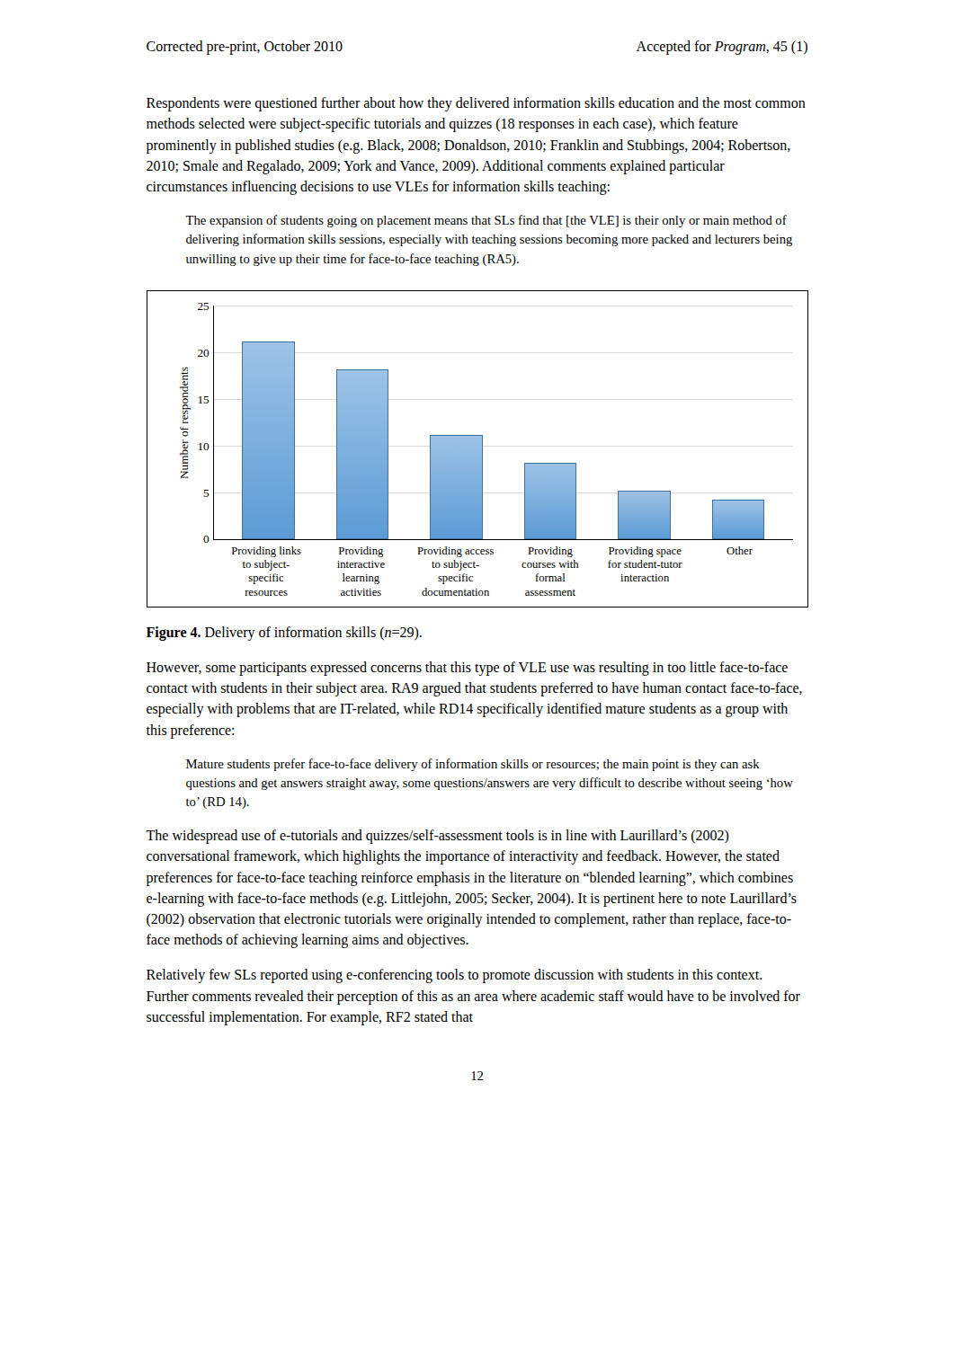Corrected pre-print, October 2010
Accepted for Program, 45 (1)
Respondents were questioned further about how they delivered information skills education and the most common methods selected were subject-specific tutorials and quizzes (18 responses in each case), which feature prominently in published studies (e.g. Black, 2008; Donaldson, 2010; Franklin and Stubbings, 2004; Robertson, 2010; Smale and Regalado, 2009; York and Vance, 2009). Additional comments explained particular circumstances influencing decisions to use VLEs for information skills teaching:
The expansion of students going on placement means that SLs find that [the VLE] is their only or main method of delivering information skills sessions, especially with teaching sessions becoming more packed and lecturers being unwilling to give up their time for face-to-face teaching (RA5).
Number of respondents
25
20
15
10
5
0
Providing links to subject-specific resources Providing interactive learning activities Providing access to subject-specific documentation Providing courses with formal assessment Providing space for student-tutor interaction Other
Figure 4. Delivery of information skills (n=29).
However, some participants expressed concerns that this type of VLE use was resulting in too little face-to-face contact with students in their subject area. RA9 argued that students preferred to have human contact face-to-face, especially with problems that are IT-related, while RD14 specifically identified mature students as a group with this preference:
Mature students prefer face-to-face delivery of information skills or resources; the main point is they can ask questions and get answers straight away, some questions/answers are very difficult to describe without seeing ‘how to’ (RD 14).
The widespread use of e-tutorials and quizzes/self-assessment tools is in line with Laurillard’s (2002) conversational framework, which highlights the importance of interactivity and feedback. However, the stated preferences for face-to-face teaching reinforce emphasis in the literature on “blended learning”, which combines e-learning with face-to-face methods (e.g. Littlejohn, 2005; Secker, 2004). It is pertinent here to note Laurillard’s (2002) observation that electronic tutorials were originally intended to complement, rather than replace, face-to-face methods of achieving learning aims and objectives.
Relatively few SLs reported using e-conferencing tools to promote discussion with students in this context. Further comments revealed their perception of this as an area where academic staff would have to be involved for successful implementation. For example, RF2 stated that
12